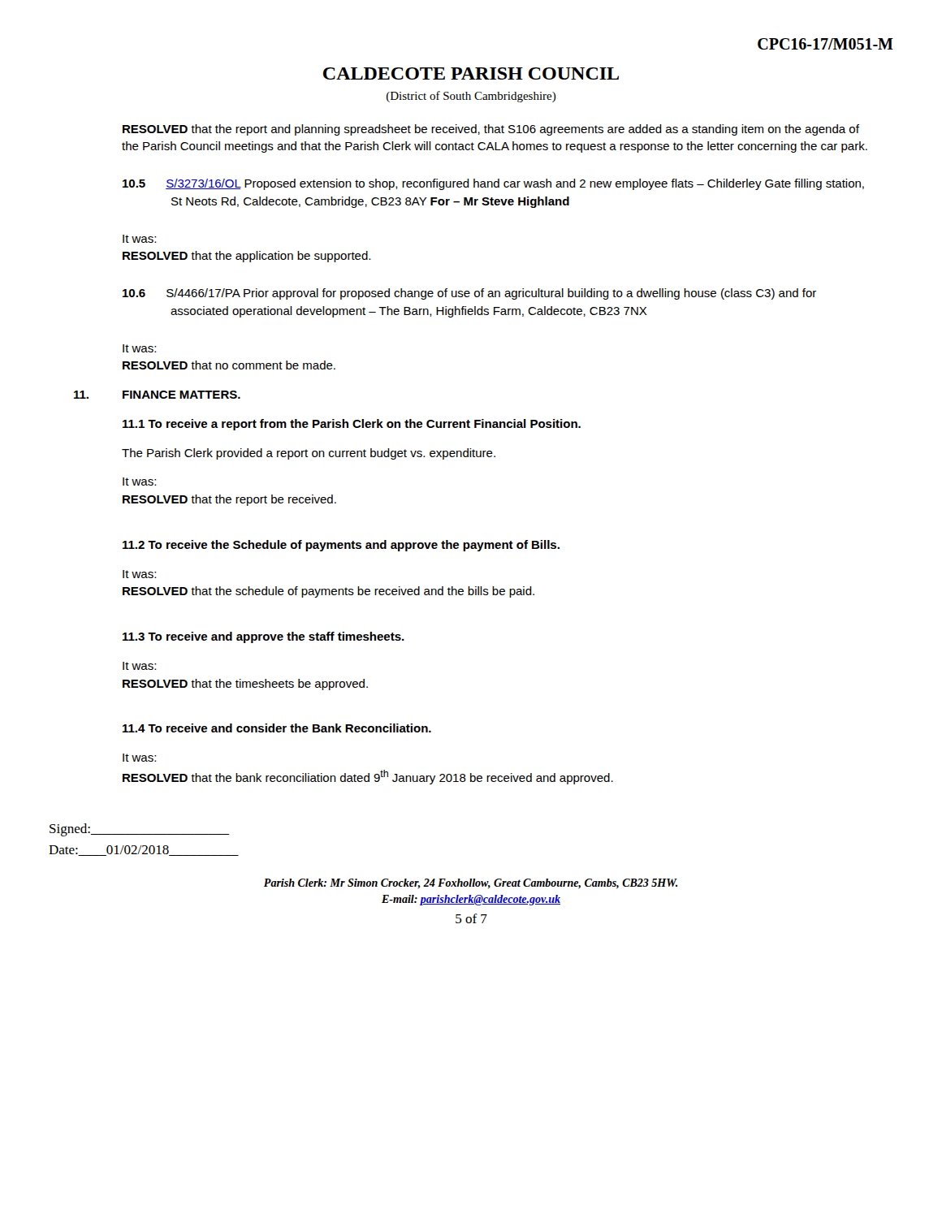CPC16-17/M051-M
CALDECOTE PARISH COUNCIL
(District of South Cambridgeshire)
RESOLVED that the report and planning spreadsheet be received, that S106 agreements are added as a standing item on the agenda of the Parish Council meetings and that the Parish Clerk will contact CALA homes to request a response to the letter concerning the car park.
10.5 S/3273/16/OL Proposed extension to shop, reconfigured hand car wash and 2 new employee flats – Childerley Gate filling station, St Neots Rd, Caldecote, Cambridge, CB23 8AY For – Mr Steve Highland
It was:
RESOLVED that the application be supported.
10.6 S/4466/17/PA Prior approval for proposed change of use of an agricultural building to a dwelling house (class C3) and for associated operational development – The Barn, Highfields Farm, Caldecote, CB23 7NX
It was:
RESOLVED that no comment be made.
11. FINANCE MATTERS.
11.1 To receive a report from the Parish Clerk on the Current Financial Position.
The Parish Clerk provided a report on current budget vs. expenditure.
It was:
RESOLVED that the report be received.
11.2 To receive the Schedule of payments and approve the payment of Bills.
It was:
RESOLVED that the schedule of payments be received and the bills be paid.
11.3 To receive and approve the staff timesheets.
It was:
RESOLVED that the timesheets be approved.
11.4 To receive and consider the Bank Reconciliation.
It was:
RESOLVED that the bank reconciliation dated 9th January 2018 be received and approved.
Signed:____________________
Date:____01/02/2018__________
Parish Clerk: Mr Simon Crocker, 24 Foxhollow, Great Cambourne, Cambs, CB23 5HW.
E-mail: parishclerk@caldecote.gov.uk
5 of 7